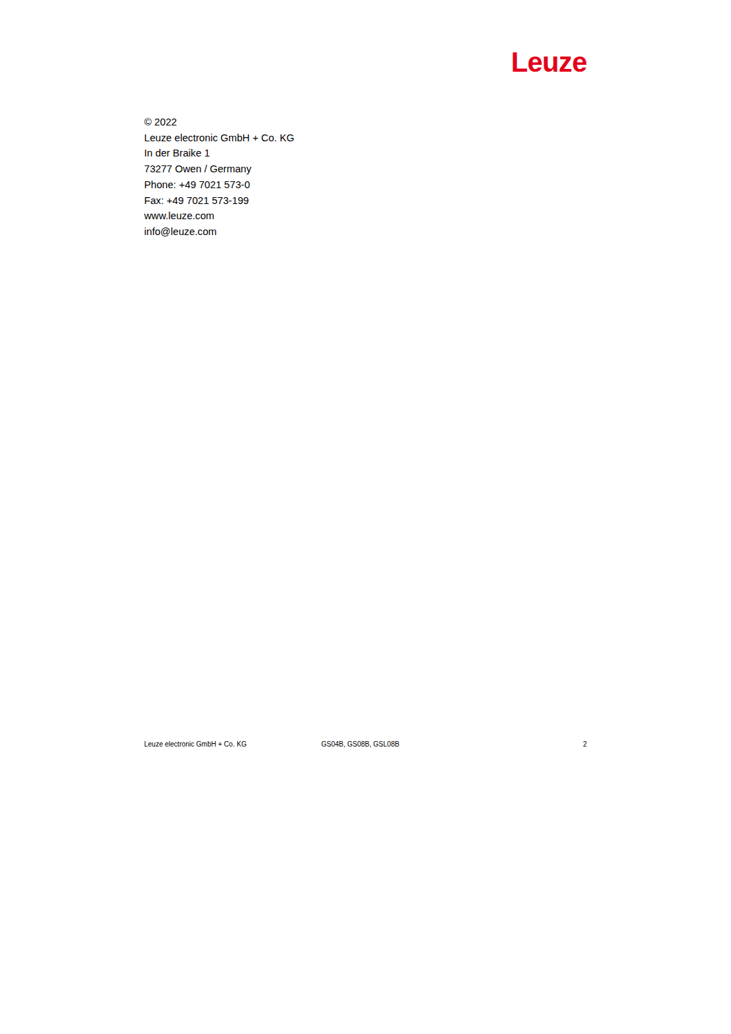Leuze
© 2022
Leuze electronic GmbH + Co. KG
In der Braike 1
73277 Owen / Germany
Phone: +49 7021 573-0
Fax: +49 7021 573-199
www.leuze.com
info@leuze.com
| Leuze electronic GmbH + Co. KG | GS04B, GS08B, GSL08B | 2 |